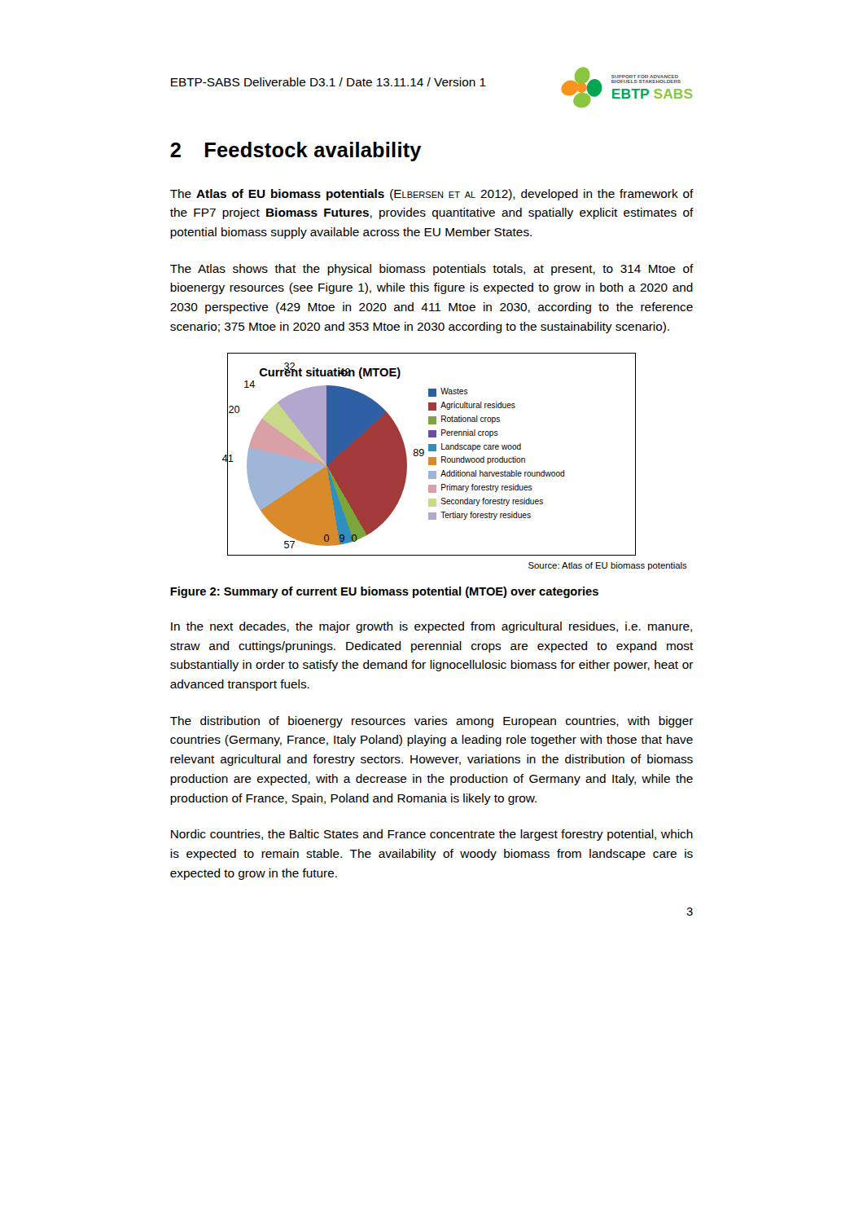EBTP-SABS Deliverable D3.1 / Date 13.11.14 / Version 1
Support for advanced
biofuels stakeholders
EBTP SABS
2 Feedstock availability
The Atlas of EU biomass potentials (Elbersen et al 2012), developed in the framework of the FP7 project Biomass Futures, provides quantitative and spatially explicit estimates of potential biomass supply available across the EU Member States.
The Atlas shows that the physical biomass potentials totals, at present, to 314 Mtoe of bioenergy resources (see Figure 1), while this figure is expected to grow in both a 2020 and 2030 perspective (429 Mtoe in 2020 and 411 Mtoe in 2030, according to the reference scenario; 375 Mtoe in 2020 and 353 Mtoe in 2030 according to the sustainability scenario).
Current situation (MTOE)
42 89 0 9 0 57 41 20 14 32
Wastes
Agricultural residues
Rotational crops
Perennial crops
Landscape care wood
Roundwood production
Additional harvestable roundwood
Primary forestry residues
Secondary forestry residues
Tertiary forestry residues
Source: Atlas of EU biomass potentials
Figure 2: Summary of current EU biomass potential (MTOE) over categories
In the next decades, the major growth is expected from agricultural residues, i.e. manure, straw and cuttings/prunings. Dedicated perennial crops are expected to expand most substantially in order to satisfy the demand for lignocellulosic biomass for either power, heat or advanced transport fuels.
The distribution of bioenergy resources varies among European countries, with bigger countries (Germany, France, Italy Poland) playing a leading role together with those that have relevant agricultural and forestry sectors. However, variations in the distribution of biomass production are expected, with a decrease in the production of Germany and Italy, while the production of France, Spain, Poland and Romania is likely to grow.
Nordic countries, the Baltic States and France concentrate the largest forestry potential, which is expected to remain stable. The availability of woody biomass from landscape care is expected to grow in the future.
3